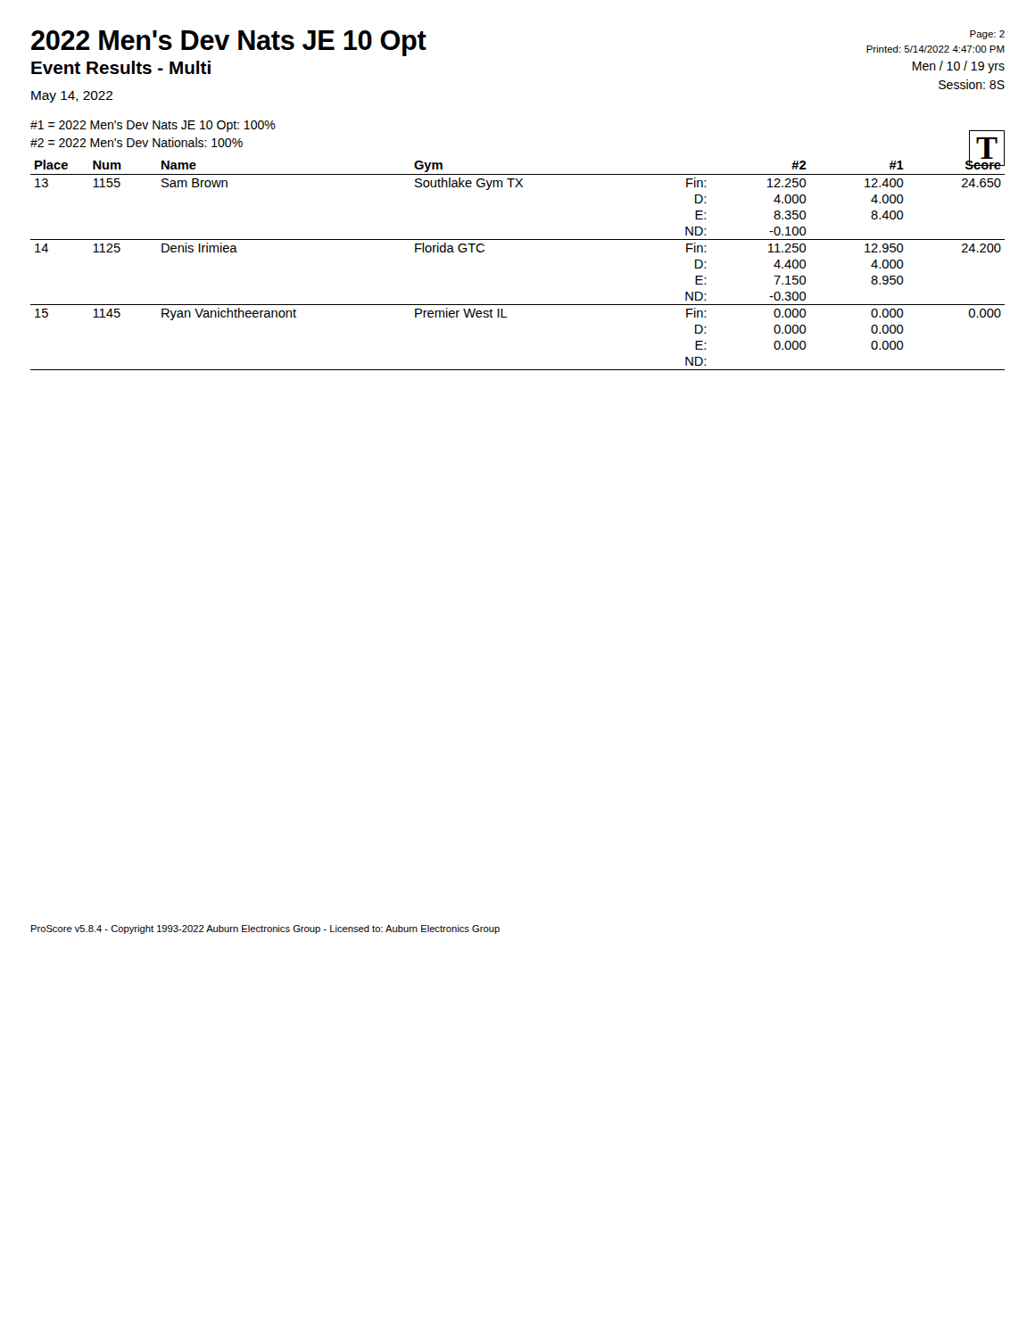Page: 2
Printed: 5/14/2022 4:47:00 PM
Men / 10 / 19 yrs
Session: 8S
2022 Men's Dev Nats JE 10 Opt
Event Results - Multi
May 14, 2022
#1 = 2022 Men's Dev Nats JE 10 Opt: 100%
#2 = 2022 Men's Dev Nationals: 100%
T
| Place | Num | Name | Gym | | #2 | #1 | Score |
| --- | --- | --- | --- | --- | --- | --- | --- |
| 13 | 1155 | Sam Brown | Southlake Gym TX | Fin: | 12.250 | 12.400 | 24.650 |
| | | | | D: | 4.000 | 4.000 | |
| | | | | E: | 8.350 | 8.400 | |
| | | | | ND: | -0.100 | | |
| 14 | 1125 | Denis Irimiea | Florida GTC | Fin: | 11.250 | 12.950 | 24.200 |
| | | | | D: | 4.400 | 4.000 | |
| | | | | E: | 7.150 | 8.950 | |
| | | | | ND: | -0.300 | | |
| 15 | 1145 | Ryan Vanichtheeranont | Premier West IL | Fin: | 0.000 | 0.000 | 0.000 |
| | | | | D: | 0.000 | 0.000 | |
| | | | | E: | 0.000 | 0.000 | |
| | | | | ND: | | | |
ProScore v5.8.4 - Copyright 1993-2022 Auburn Electronics Group - Licensed to: Auburn Electronics Group